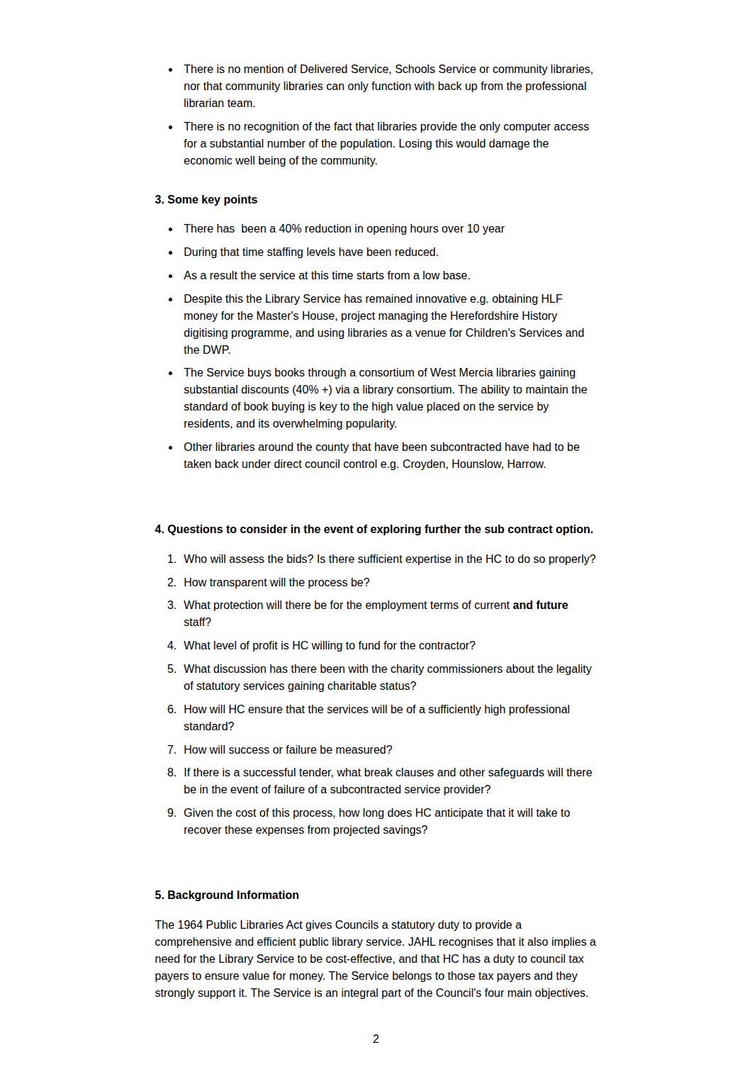There is no mention of Delivered Service, Schools Service or community libraries, nor that community libraries can only function with back up from the professional librarian team.
There is no recognition of the fact that libraries provide the only computer access for a substantial number of the population. Losing this would damage the economic well being of the community.
3. Some key points
There has been a 40% reduction in opening hours over 10 year
During that time staffing levels have been reduced.
As a result the service at this time starts from a low base.
Despite this the Library Service has remained innovative e.g. obtaining HLF money for the Master's House, project managing the Herefordshire History digitising programme, and using libraries as a venue for Children's Services and the DWP.
The Service buys books through a consortium of West Mercia libraries gaining substantial discounts (40% +) via a library consortium. The ability to maintain the standard of book buying is key to the high value placed on the service by residents, and its overwhelming popularity.
Other libraries around the county that have been subcontracted have had to be taken back under direct council control e.g. Croyden, Hounslow, Harrow.
4. Questions to consider in the event of exploring further the sub contract option.
Who will assess the bids? Is there sufficient expertise in the HC to do so properly?
How transparent will the process be?
What protection will there be for the employment terms of current and future staff?
What level of profit is HC willing to fund for the contractor?
What discussion has there been with the charity commissioners about the legality of statutory services gaining charitable status?
How will HC ensure that the services will be of a sufficiently high professional standard?
How will success or failure be measured?
If there is a successful tender, what break clauses and other safeguards will there be in the event of failure of a subcontracted service provider?
Given the cost of this process, how long does HC anticipate that it will take to recover these expenses from projected savings?
5. Background Information
The 1964 Public Libraries Act gives Councils a statutory duty to provide a comprehensive and efficient public library service. JAHL recognises that it also implies a need for the Library Service to be cost-effective, and that HC has a duty to council tax payers to ensure value for money. The Service belongs to those tax payers and they strongly support it. The Service is an integral part of the Council's four main objectives.
2